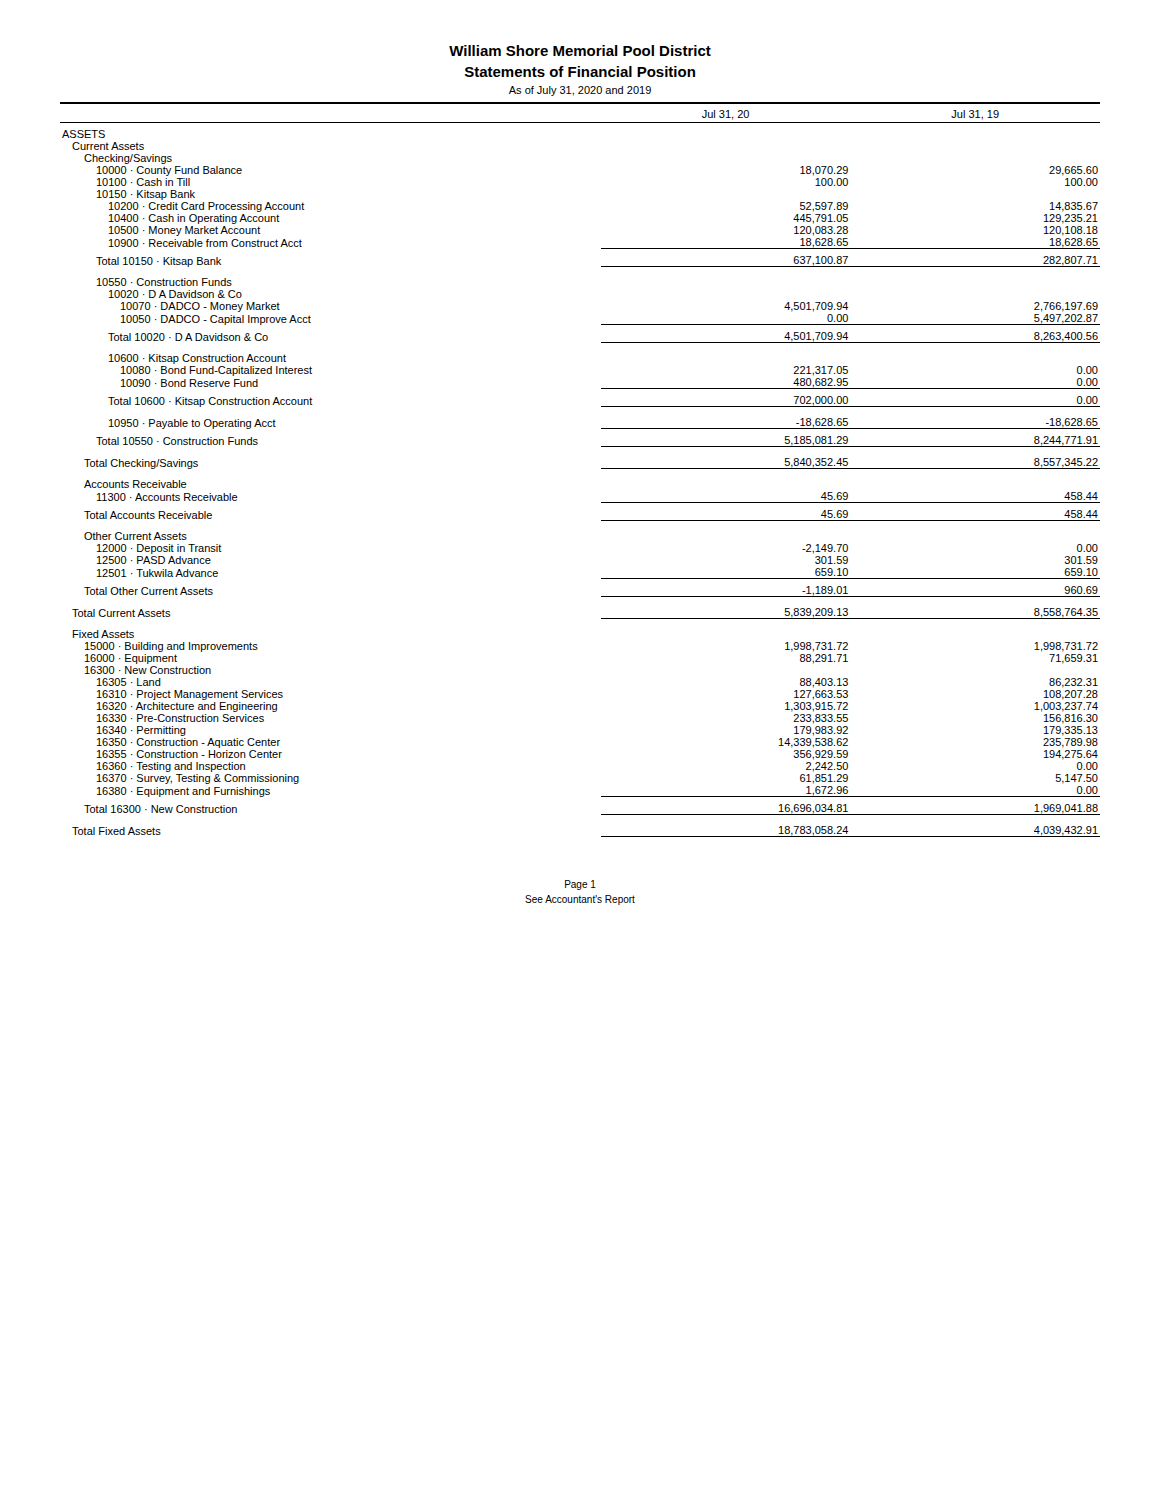William Shore Memorial Pool District
Statements of Financial Position
As of July 31, 2020 and 2019
| | Jul 31, 20 | Jul 31, 19 |
| ASSETS | | |
| Current Assets | | |
| Checking/Savings | | |
| 10000 · County Fund Balance | 18,070.29 | 29,665.60 |
| 10100 · Cash in Till | 100.00 | 100.00 |
| 10150 · Kitsap Bank | | |
| 10200 · Credit Card Processing Account | 52,597.89 | 14,835.67 |
| 10400 · Cash in Operating Account | 445,791.05 | 129,235.21 |
| 10500 · Money Market Account | 120,083.28 | 120,108.18 |
| 10900 · Receivable from Construct Acct | 18,628.65 | 18,628.65 |
| Total 10150 · Kitsap Bank | 637,100.87 | 282,807.71 |
| 10550 · Construction Funds | | |
| 10020 · D A Davidson & Co | | |
| 10070 · DADCO - Money Market | 4,501,709.94 | 2,766,197.69 |
| 10050 · DADCO - Capital Improve Acct | 0.00 | 5,497,202.87 |
| Total 10020 · D A Davidson & Co | 4,501,709.94 | 8,263,400.56 |
| 10600 · Kitsap Construction Account | | |
| 10080 · Bond Fund-Capitalized Interest | 221,317.05 | 0.00 |
| 10090 · Bond Reserve Fund | 480,682.95 | 0.00 |
| Total 10600 · Kitsap Construction Account | 702,000.00 | 0.00 |
| 10950 · Payable to Operating Acct | -18,628.65 | -18,628.65 |
| Total 10550 · Construction Funds | 5,185,081.29 | 8,244,771.91 |
| Total Checking/Savings | 5,840,352.45 | 8,557,345.22 |
| Accounts Receivable | | |
| 11300 · Accounts Receivable | 45.69 | 458.44 |
| Total Accounts Receivable | 45.69 | 458.44 |
| Other Current Assets | | |
| 12000 · Deposit in Transit | -2,149.70 | 0.00 |
| 12500 · PASD Advance | 301.59 | 301.59 |
| 12501 · Tukwila Advance | 659.10 | 659.10 |
| Total Other Current Assets | -1,189.01 | 960.69 |
| Total Current Assets | 5,839,209.13 | 8,558,764.35 |
| Fixed Assets | | |
| 15000 · Building and Improvements | 1,998,731.72 | 1,998,731.72 |
| 16000 · Equipment | 88,291.71 | 71,659.31 |
| 16300 · New Construction | | |
| 16305 · Land | 88,403.13 | 86,232.31 |
| 16310 · Project Management Services | 127,663.53 | 108,207.28 |
| 16320 · Architecture and Engineering | 1,303,915.72 | 1,003,237.74 |
| 16330 · Pre-Construction Services | 233,833.55 | 156,816.30 |
| 16340 · Permitting | 179,983.92 | 179,335.13 |
| 16350 · Construction - Aquatic Center | 14,339,538.62 | 235,789.98 |
| 16355 · Construction - Horizon Center | 356,929.59 | 194,275.64 |
| 16360 · Testing and Inspection | 2,242.50 | 0.00 |
| 16370 · Survey, Testing & Commissioning | 61,851.29 | 5,147.50 |
| 16380 · Equipment and Furnishings | 1,672.96 | 0.00 |
| Total 16300 · New Construction | 16,696,034.81 | 1,969,041.88 |
| Total Fixed Assets | 18,783,058.24 | 4,039,432.91 |
Page 1
See Accountant's Report